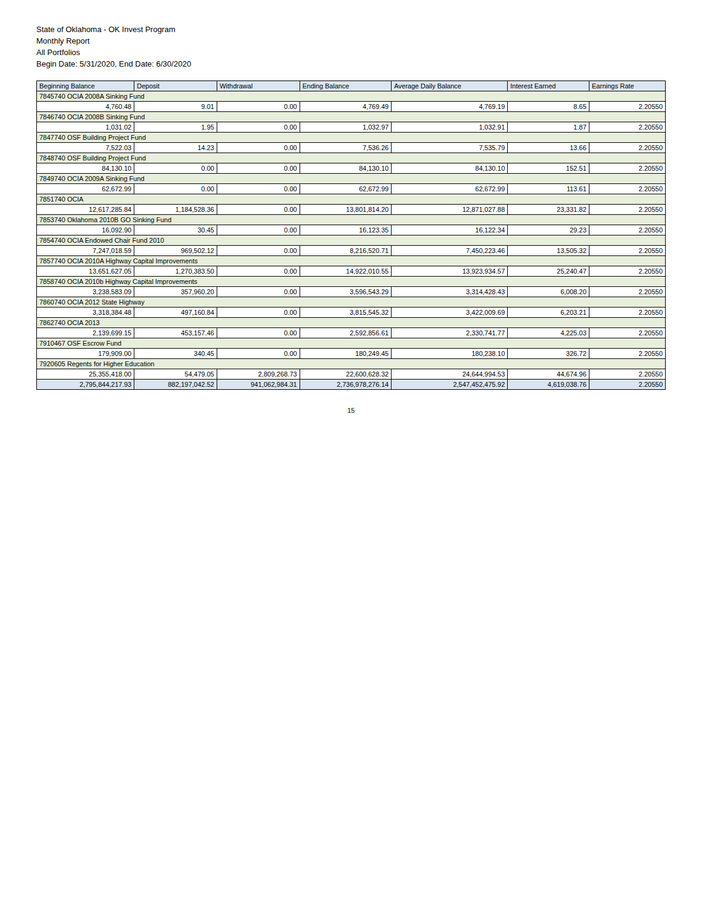State of Oklahoma - OK Invest Program
Monthly Report
All Portfolios
Begin Date: 5/31/2020, End Date: 6/30/2020
| Beginning Balance | Deposit | Withdrawal | Ending Balance | Average Daily Balance | Interest Earned | Earnings Rate |
| --- | --- | --- | --- | --- | --- | --- |
| 7845740 OCIA 2008A Sinking Fund |
| 4,760.48 | 9.01 | 0.00 | 4,769.49 | 4,769.19 | 8.65 | 2.20550 |
| 7846740 OCIA 2008B Sinking Fund |
| 1,031.02 | 1.95 | 0.00 | 1,032.97 | 1,032.91 | 1.87 | 2.20550 |
| 7847740 OSF Building Project Fund |
| 7,522.03 | 14.23 | 0.00 | 7,536.26 | 7,535.79 | 13.66 | 2.20550 |
| 7848740 OSF Building Project Fund |
| 84,130.10 | 0.00 | 0.00 | 84,130.10 | 84,130.10 | 152.51 | 2.20550 |
| 7849740 OCIA 2009A Sinking Fund |
| 62,672.99 | 0.00 | 0.00 | 62,672.99 | 62,672.99 | 113.61 | 2.20550 |
| 7851740 OCIA |
| 12,617,285.84 | 1,184,528.36 | 0.00 | 13,801,814.20 | 12,871,027.88 | 23,331.82 | 2.20550 |
| 7853740 Oklahoma 2010B GO Sinking Fund |
| 16,092.90 | 30.45 | 0.00 | 16,123.35 | 16,122.34 | 29.23 | 2.20550 |
| 7854740 OCIA Endowed Chair Fund 2010 |
| 7,247,018.59 | 969,502.12 | 0.00 | 8,216,520.71 | 7,450,223.46 | 13,505.32 | 2.20550 |
| 7857740 OCIA 2010A Highway Capital Improvements |
| 13,651,627.05 | 1,270,383.50 | 0.00 | 14,922,010.55 | 13,923,934.57 | 25,240.47 | 2.20550 |
| 7858740 OCIA 2010b Highway Capital Improvements |
| 3,238,583.09 | 357,960.20 | 0.00 | 3,596,543.29 | 3,314,428.43 | 6,008.20 | 2.20550 |
| 7860740 OCIA 2012 State Highway |
| 3,318,384.48 | 497,160.84 | 0.00 | 3,815,545.32 | 3,422,009.69 | 6,203.21 | 2.20550 |
| 7862740 OCIA 2013 |
| 2,139,699.15 | 453,157.46 | 0.00 | 2,592,856.61 | 2,330,741.77 | 4,225.03 | 2.20550 |
| 7910467 OSF Escrow Fund |
| 179,909.00 | 340.45 | 0.00 | 180,249.45 | 180,238.10 | 326.72 | 2.20550 |
| 7920605 Regents for Higher Education |
| 25,355,418.00 | 54,479.05 | 2,809,268.73 | 22,600,628.32 | 24,644,994.53 | 44,674.96 | 2.20550 |
| 2,795,844,217.93 | 882,197,042.52 | 941,062,984.31 | 2,736,978,276.14 | 2,547,452,475.92 | 4,619,038.76 | 2.20550 |
15